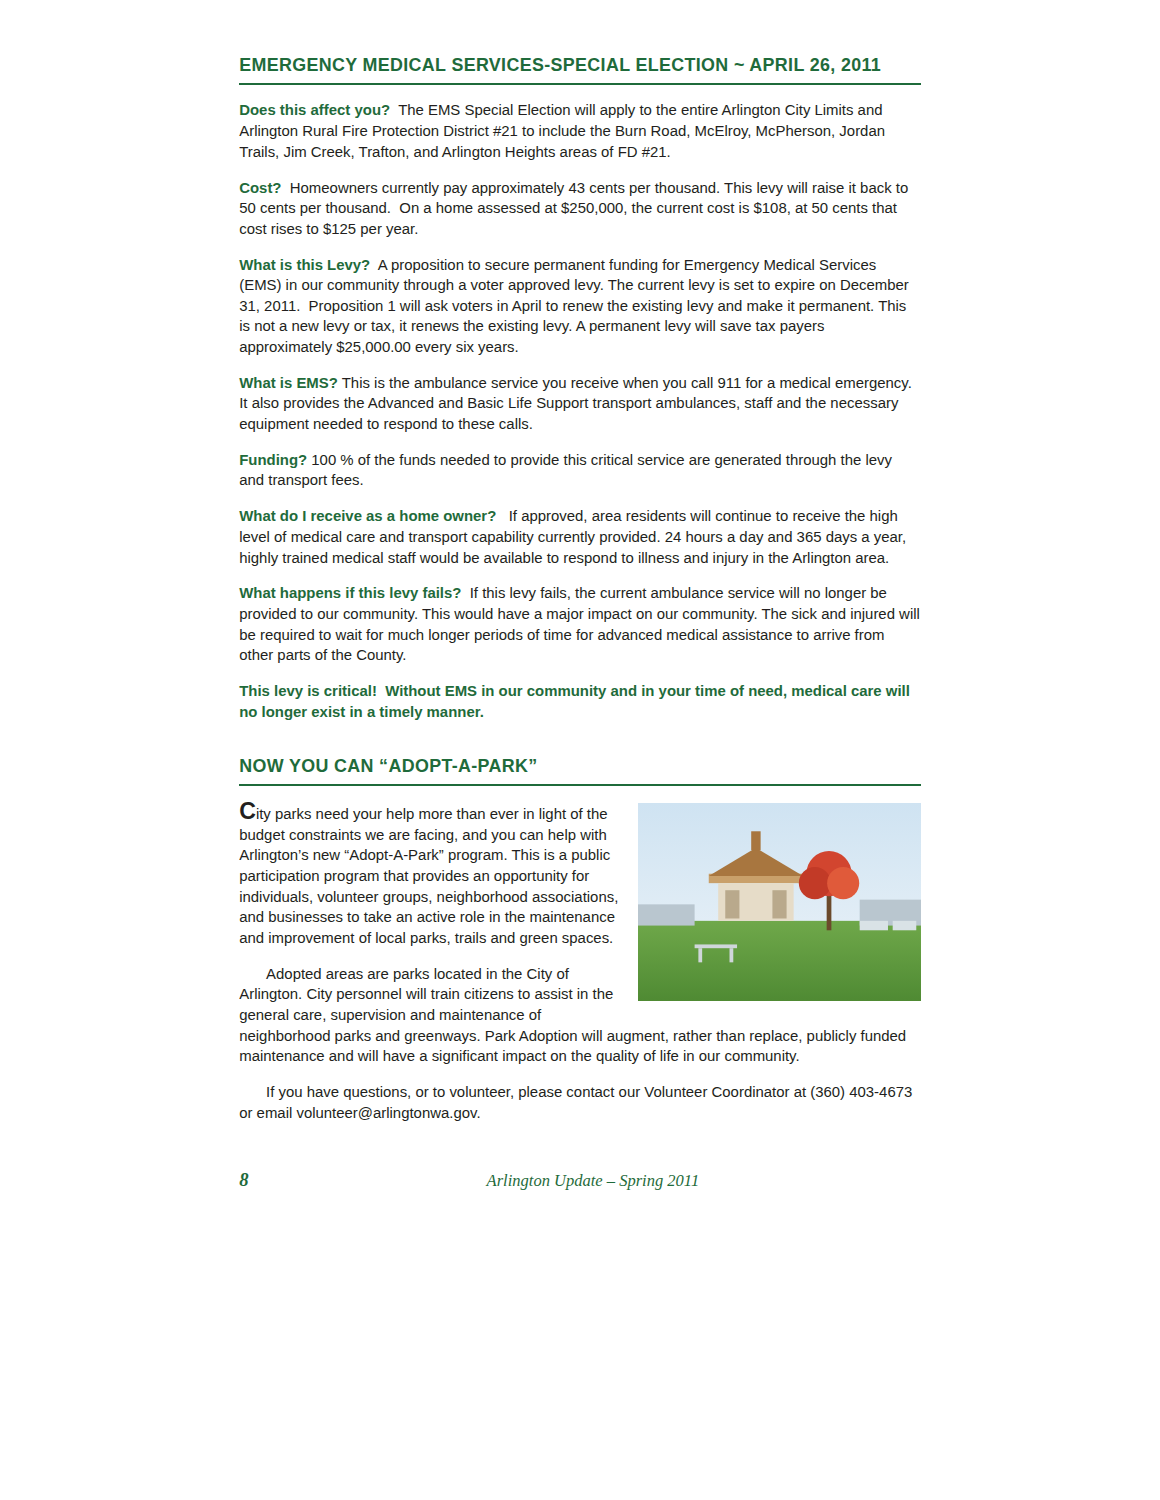Emergency Medical Services-Special Election ~ April 26, 2011
Does this affect you? The EMS Special Election will apply to the entire Arlington City Limits and Arlington Rural Fire Protection District #21 to include the Burn Road, McElroy, McPherson, Jordan Trails, Jim Creek, Trafton, and Arlington Heights areas of FD #21.
Cost? Homeowners currently pay approximately 43 cents per thousand. This levy will raise it back to 50 cents per thousand. On a home assessed at $250,000, the current cost is $108, at 50 cents that cost rises to $125 per year.
What is this Levy? A proposition to secure permanent funding for Emergency Medical Services (EMS) in our community through a voter approved levy. The current levy is set to expire on December 31, 2011. Proposition 1 will ask voters in April to renew the existing levy and make it permanent. This is not a new levy or tax, it renews the existing levy. A permanent levy will save tax payers approximately $25,000.00 every six years.
What is EMS? This is the ambulance service you receive when you call 911 for a medical emergency. It also provides the Advanced and Basic Life Support transport ambulances, staff and the necessary equipment needed to respond to these calls.
Funding? 100 % of the funds needed to provide this critical service are generated through the levy and transport fees.
What do I receive as a home owner? If approved, area residents will continue to receive the high level of medical care and transport capability currently provided. 24 hours a day and 365 days a year, highly trained medical staff would be available to respond to illness and injury in the Arlington area.
What happens if this levy fails? If this levy fails, the current ambulance service will no longer be provided to our community. This would have a major impact on our community. The sick and injured will be required to wait for much longer periods of time for advanced medical assistance to arrive from other parts of the County.
This levy is critical! Without EMS in our community and in your time of need, medical care will no longer exist in a timely manner.
Now You Can “Adopt-A-Park”
City parks need your help more than ever in light of the budget constraints we are facing, and you can help with Arlington’s new “Adopt-A-Park” program. This is a public participation program that provides an opportunity for individuals, volunteer groups, neighborhood associations, and businesses to take an active role in the maintenance and improvement of local parks, trails and green spaces.
Adopted areas are parks located in the City of Arlington. City personnel will train citizens to assist in the general care, supervision and maintenance of neighborhood parks and greenways. Park Adoption will augment, rather than replace, publicly funded maintenance and will have a significant impact on the quality of life in our community.
If you have questions, or to volunteer, please contact our Volunteer Coordinator at (360) 403-4673 or email volunteer@arlingtonwa.gov.
8 Arlington Update – Spring 2011